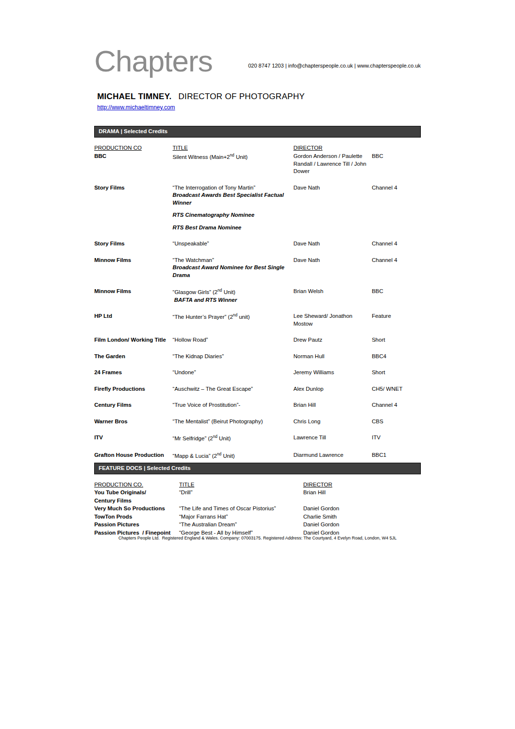Chapters
020 8747 1203 | info@chapterspeople.co.uk | www.chapterspeople.co.uk
MICHAEL TIMNEY. DIRECTOR OF PHOTOGRAPHY
http://www.michaeltimney.com
DRAMA | Selected Credits
| PRODUCTION CO | TITLE | DIRECTOR | |
| BBC | Silent Witness (Main+2 nd Unit) | Gordon Anderson / Paulette Randall / Lawrence Till / John Dower | BBC |
| Story Films | “The Interrogation of Tony Martin” Broadcast Awards Best Specialist Factual Winner RTS Cinematography Nominee RTS Best Drama Nominee | Dave Nath | Channel 4 |
| Story Films | “Unspeakable” | Dave Nath | Channel 4 |
| Minnow Films | “The Watchman” Broadcast Award Nominee for Best Single Drama | Dave Nath | Channel 4 |
| Minnow Films | “Glasgow Girls” (2 nd Unit) BAFTA and RTS Winner | Brian Welsh | BBC |
| HP Ltd | “The Hunter’s Prayer” (2 nd unit) | Lee Sheward/ Jonathon Mostow | Feature |
| Film London/ Working Title | “Hollow Road” | Drew Pautz | Short |
| The Garden | “The Kidnap Diaries” | Norman Hull | BBC4 |
| 24 Frames | “Undone” | Jeremy Williams | Short |
| Firefly Productions | “Auschwitz – The Great Escape” | Alex Dunlop | CH5/ WNET |
| Century Films | “True Voice of Prostitution”- | Brian Hill | Channel 4 |
| Warner Bros | “The Mentalist” (Beirut Photography) | Chris Long | CBS |
| ITV | “Mr Selfridge” (2 nd Unit) | Lawrence Till | ITV |
| Grafton House Production | “Mapp & Lucia” (2 nd Unit) | Diarmund Lawrence | BBC1 |
FEATURE DOCS | Selected Credits
| PRODUCTION CO. | TITLE | DIRECTOR |
| You Tube Originals/ | “Drill” | Brian Hill |
| Century Films | | |
| Very Much So Productions | “The Life and Times of Oscar Pistorius” | Daniel Gordon |
| TowTon Prods | “Major Farrans Hat” | Charlie Smith |
| Passion Pictures | “The Australian Dream” | Daniel Gordon |
| Passion Pictures / Finepoint | “George Best - All by Himself” | Daniel Gordon |
Chapters People Ltd. Registered England & Wales. Company: 07003175. Registered Address: The Courtyard, 4 Evelyn Road, London, W4 5JL